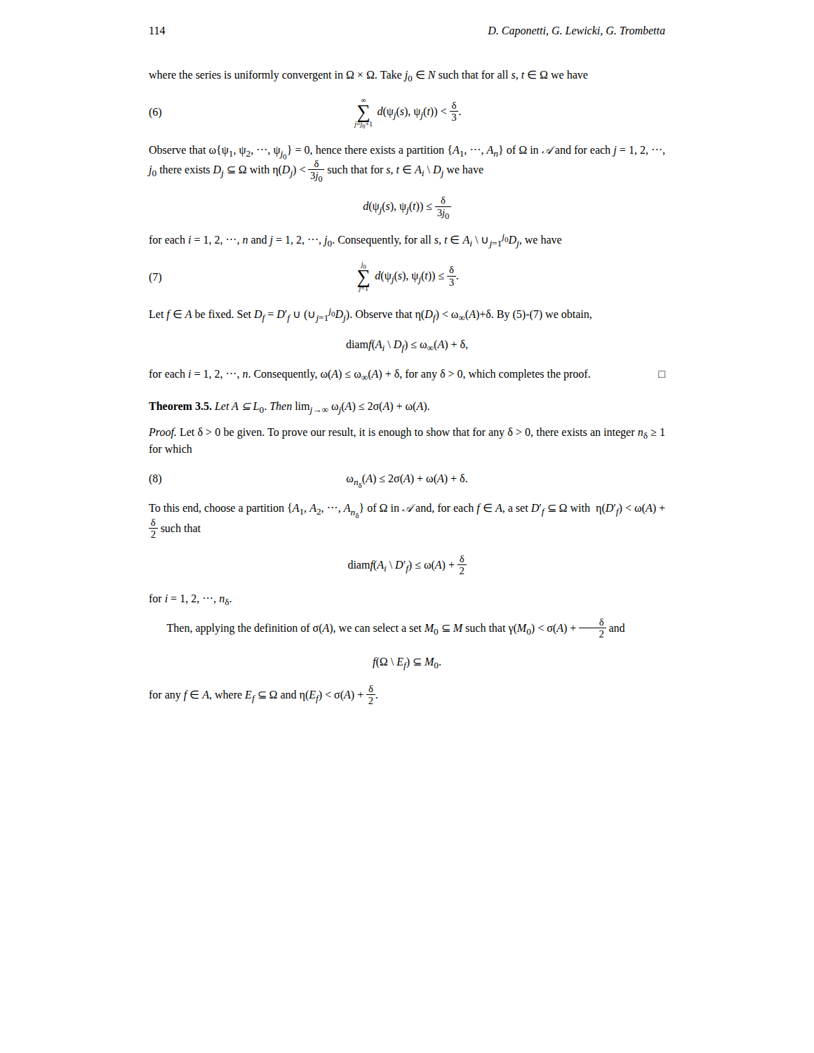114 D. Caponetti, G. Lewicki, G. Trombetta
where the series is uniformly convergent in Ω × Ω. Take j0 ∈ N such that for all s, t ∈ Ω we have
(6) ∞ ∑ j=j0+1 d(ψj(s), ψj(t)) < δ 3.
Observe that ω{ψ1, ψ2, ···, ψj0} = 0, hence there exists a partition {A1, ···, An} of Ω in 𝒜 and for each j = 1, 2, ···, j0 there exists Dj ⊆ Ω with η(Dj) < δ 3j0 such that for s, t ∈ Ai \ Dj we have
d(ψj(s), ψj(t)) ≤ δ 3j0
for each i = 1, 2, ···, n and j = 1, 2, ···, j0. Consequently, for all s, t ∈ Ai \ ∪j=1j0Dj, we have
(7) j0 ∑ j=1 d(ψj(s), ψj(t)) ≤ δ 3.
Let f ∈ A be fixed. Set Df = D′f ∪ (∪j=1j0Dj). Observe that η(Df) < ω∞(A)+δ. By (5)-(7) we obtain,
diamf(Ai \ Df) ≤ ω∞(A) + δ,
for each i = 1, 2, ···, n. Consequently, ω(A) ≤ ω∞(A) + δ, for any δ > 0, which completes the proof. □
Theorem 3.5. Let A ⊆ L0. Then limj→∞ ωj(A) ≤ 2σ(A) + ω(A).
Proof. Let δ > 0 be given. To prove our result, it is enough to show that for any δ > 0, there exists an integer nδ ≥ 1 for which
(8) ωnδ(A) ≤ 2σ(A) + ω(A) + δ.
To this end, choose a partition {A1, A2, ···, Anδ} of Ω in 𝒜 and, for each f ∈ A, a set D′f ⊆ Ω with η(D′f) < ω(A) + δ 2 such that
diamf(Ai \ D′f) ≤ ω(A) + δ 2
for i = 1, 2, ···, nδ.
Then, applying the definition of σ(A), we can select a set M0 ⊆ M such that γ(M0) < σ(A) + δ 2 and
f(Ω \ Ef) ⊆ M0.
for any f ∈ A, where Ef ⊆ Ω and η(Ef) < σ(A) + δ 2.